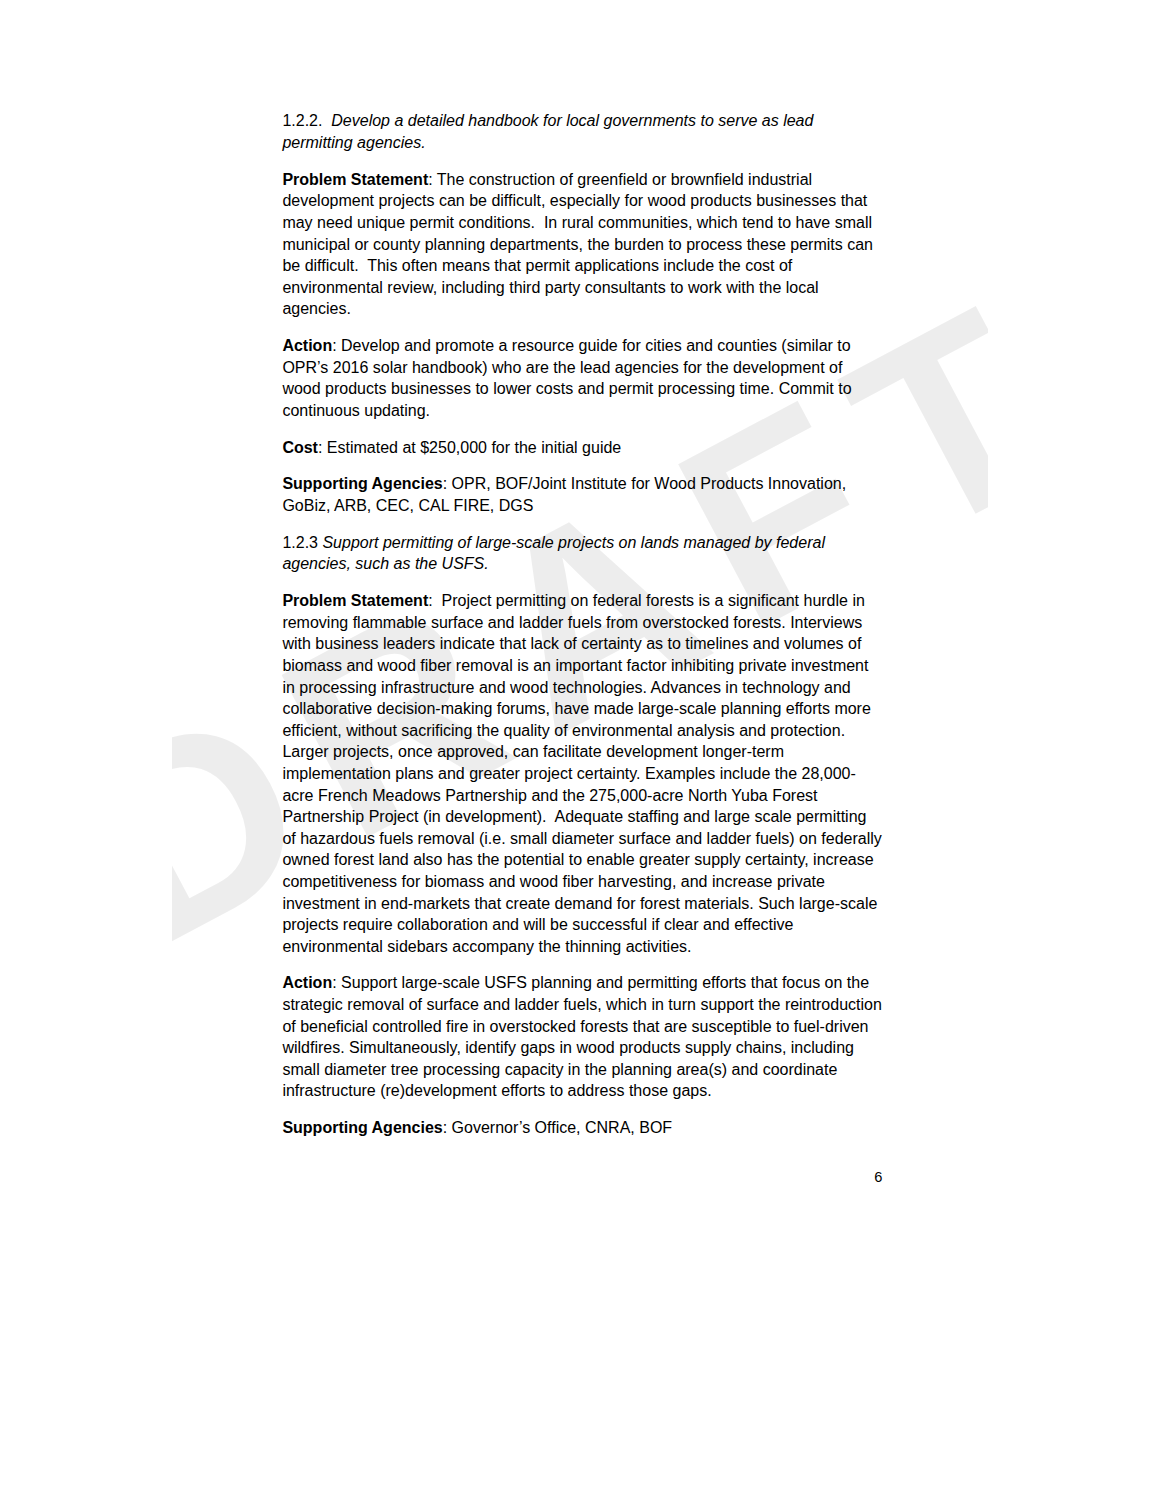DRAFT
1.2.2. Develop a detailed handbook for local governments to serve as lead permitting agencies.
Problem Statement: The construction of greenfield or brownfield industrial development projects can be difficult, especially for wood products businesses that may need unique permit conditions. In rural communities, which tend to have small municipal or county planning departments, the burden to process these permits can be difficult. This often means that permit applications include the cost of environmental review, including third party consultants to work with the local agencies.
Action: Develop and promote a resource guide for cities and counties (similar to OPR’s 2016 solar handbook) who are the lead agencies for the development of wood products businesses to lower costs and permit processing time. Commit to continuous updating.
Cost: Estimated at $250,000 for the initial guide
Supporting Agencies: OPR, BOF/Joint Institute for Wood Products Innovation, GoBiz, ARB, CEC, CAL FIRE, DGS
1.2.3 Support permitting of large-scale projects on lands managed by federal agencies, such as the USFS.
Problem Statement: Project permitting on federal forests is a significant hurdle in removing flammable surface and ladder fuels from overstocked forests. Interviews with business leaders indicate that lack of certainty as to timelines and volumes of biomass and wood fiber removal is an important factor inhibiting private investment in processing infrastructure and wood technologies. Advances in technology and collaborative decision-making forums, have made large-scale planning efforts more efficient, without sacrificing the quality of environmental analysis and protection. Larger projects, once approved, can facilitate development longer-term implementation plans and greater project certainty. Examples include the 28,000-acre French Meadows Partnership and the 275,000-acre North Yuba Forest Partnership Project (in development). Adequate staffing and large scale permitting of hazardous fuels removal (i.e. small diameter surface and ladder fuels) on federally owned forest land also has the potential to enable greater supply certainty, increase competitiveness for biomass and wood fiber harvesting, and increase private investment in end-markets that create demand for forest materials. Such large-scale projects require collaboration and will be successful if clear and effective environmental sidebars accompany the thinning activities.
Action: Support large-scale USFS planning and permitting efforts that focus on the strategic removal of surface and ladder fuels, which in turn support the reintroduction of beneficial controlled fire in overstocked forests that are susceptible to fuel-driven wildfires. Simultaneously, identify gaps in wood products supply chains, including small diameter tree processing capacity in the planning area(s) and coordinate infrastructure (re)development efforts to address those gaps.
Supporting Agencies: Governor’s Office, CNRA, BOF
6